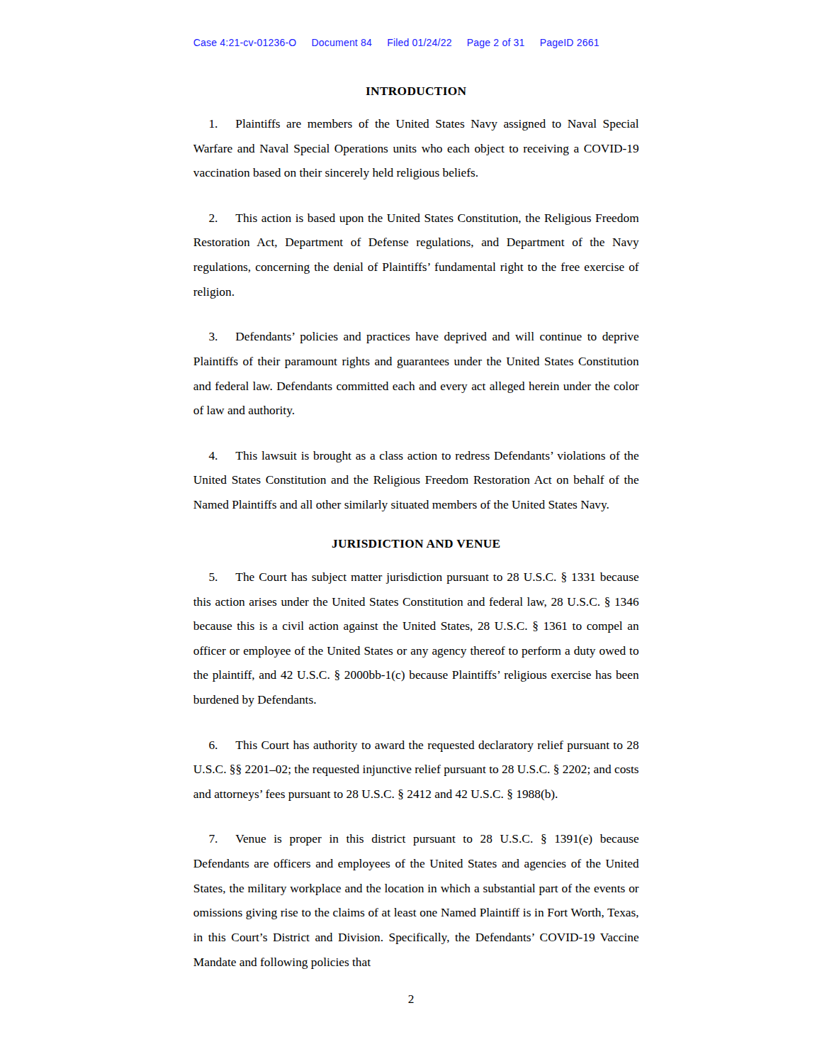Case 4:21-cv-01236-O Document 84 Filed 01/24/22 Page 2 of 31 PageID 2661
INTRODUCTION
1. Plaintiffs are members of the United States Navy assigned to Naval Special Warfare and Naval Special Operations units who each object to receiving a COVID-19 vaccination based on their sincerely held religious beliefs.
2. This action is based upon the United States Constitution, the Religious Freedom Restoration Act, Department of Defense regulations, and Department of the Navy regulations, concerning the denial of Plaintiffs’ fundamental right to the free exercise of religion.
3. Defendants’ policies and practices have deprived and will continue to deprive Plaintiffs of their paramount rights and guarantees under the United States Constitution and federal law. Defendants committed each and every act alleged herein under the color of law and authority.
4. This lawsuit is brought as a class action to redress Defendants’ violations of the United States Constitution and the Religious Freedom Restoration Act on behalf of the Named Plaintiffs and all other similarly situated members of the United States Navy.
JURISDICTION AND VENUE
5. The Court has subject matter jurisdiction pursuant to 28 U.S.C. § 1331 because this action arises under the United States Constitution and federal law, 28 U.S.C. § 1346 because this is a civil action against the United States, 28 U.S.C. § 1361 to compel an officer or employee of the United States or any agency thereof to perform a duty owed to the plaintiff, and 42 U.S.C. § 2000bb-1(c) because Plaintiffs’ religious exercise has been burdened by Defendants.
6. This Court has authority to award the requested declaratory relief pursuant to 28 U.S.C. §§ 2201–02; the requested injunctive relief pursuant to 28 U.S.C. § 2202; and costs and attorneys’ fees pursuant to 28 U.S.C. § 2412 and 42 U.S.C. § 1988(b).
7. Venue is proper in this district pursuant to 28 U.S.C. § 1391(e) because Defendants are officers and employees of the United States and agencies of the United States, the military workplace and the location in which a substantial part of the events or omissions giving rise to the claims of at least one Named Plaintiff is in Fort Worth, Texas, in this Court’s District and Division. Specifically, the Defendants’ COVID-19 Vaccine Mandate and following policies that
2